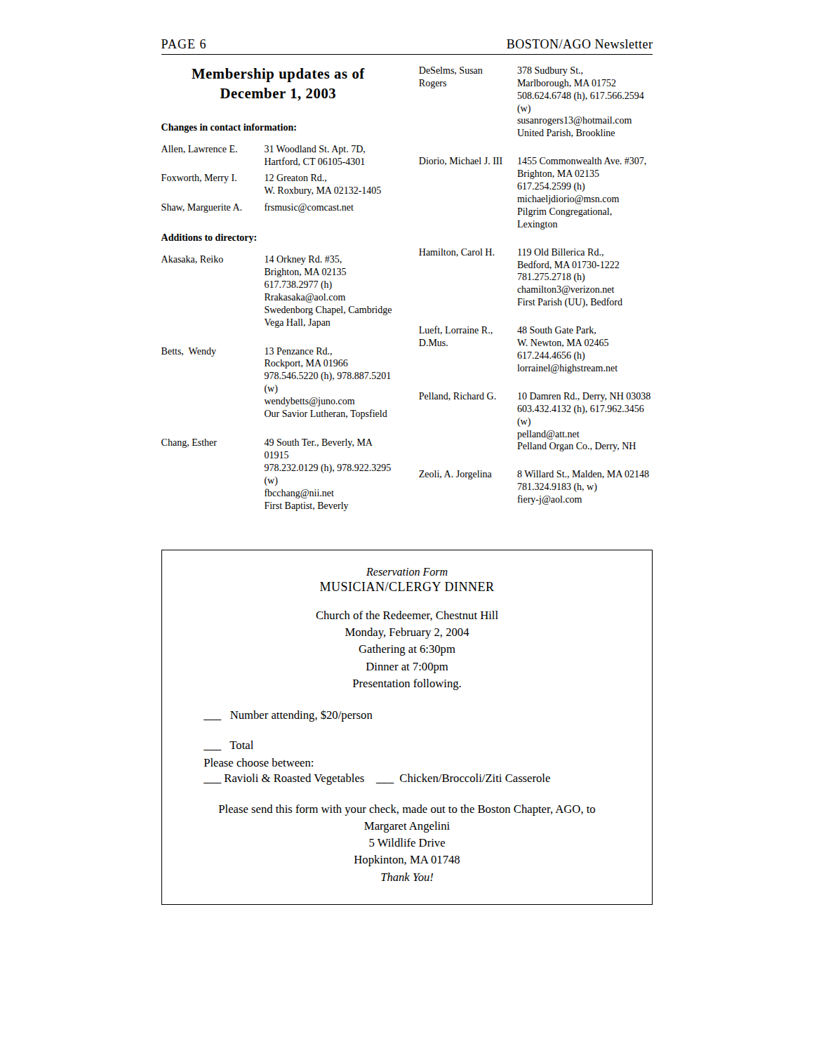PAGE 6
BOSTON/AGO Newsletter
Membership updates as ofDecember 1, 2003
Changes in contact information:
Allen, Lawrence E.
31 Woodland St. Apt. 7D,
Hartford, CT 06105-4301
Foxworth, Merry I.
12 Greaton Rd.,
W. Roxbury, MA 02132-1405
Shaw, Marguerite A.
frsmusic@comcast.net
Additions to directory:
Akasaka, Reiko
14 Orkney Rd. #35,
Brighton, MA 02135 617.738.2977 (h)
Rrakasaka@aol.com
Swedenborg Chapel, Cambridge
Vega Hall, Japan
Betts, Wendy
13 Penzance Rd.,
Rockport, MA 01966
978.546.5220 (h), 978.887.5201 (w)
wendybetts@juno.com
Our Savior Lutheran, Topsfield
Chang, Esther
49 South Ter., Beverly, MA 01915
978.232.0129 (h), 978.922.3295 (w)
fbcchang@nii.net
First Baptist, Beverly
DeSelms, Susan Rogers
378 Sudbury St.,
Marlborough, MA 01752
508.624.6748 (h), 617.566.2594 (w)
susanrogers13@hotmail.com
United Parish, Brookline
Diorio, Michael J. III
1455 Commonwealth Ave. #307,
Brighton, MA 02135
617.254.2599 (h)
michaeljdiorio@msn.com
Pilgrim Congregational, Lexington
Hamilton, Carol H.
119 Old Billerica Rd.,
Bedford, MA 01730-1222
781.275.2718 (h)
chamilton3@verizon.net
First Parish (UU), Bedford
Lueft, Lorraine R., D.Mus.
48 South Gate Park,
W. Newton, MA 02465
617.244.4656 (h)
lorrainel@highstream.net
Pelland, Richard G.
10 Damren Rd., Derry, NH 03038
603.432.4132 (h), 617.962.3456 (w)
pelland@att.net
Pelland Organ Co., Derry, NH
Zeoli, A. Jorgelina
8 Willard St., Malden, MA 02148
781.324.9183 (h, w)
fiery-j@aol.com
Reservation Form
MUSICIAN/CLERGY DINNER
Church of the Redeemer, Chestnut Hill
Monday, February 2, 2004
Gathering at 6:30pm
Dinner at 7:00pm
Presentation following.
___ Number attending, $20/person
___ Total
Please choose between:
___ Ravioli & Roasted Vegetables ___ Chicken/Broccoli/Ziti Casserole
Please send this form with your check, made out to the Boston Chapter, AGO, to
Margaret Angelini
5 Wildlife Drive
Hopkinton, MA 01748
Thank You!